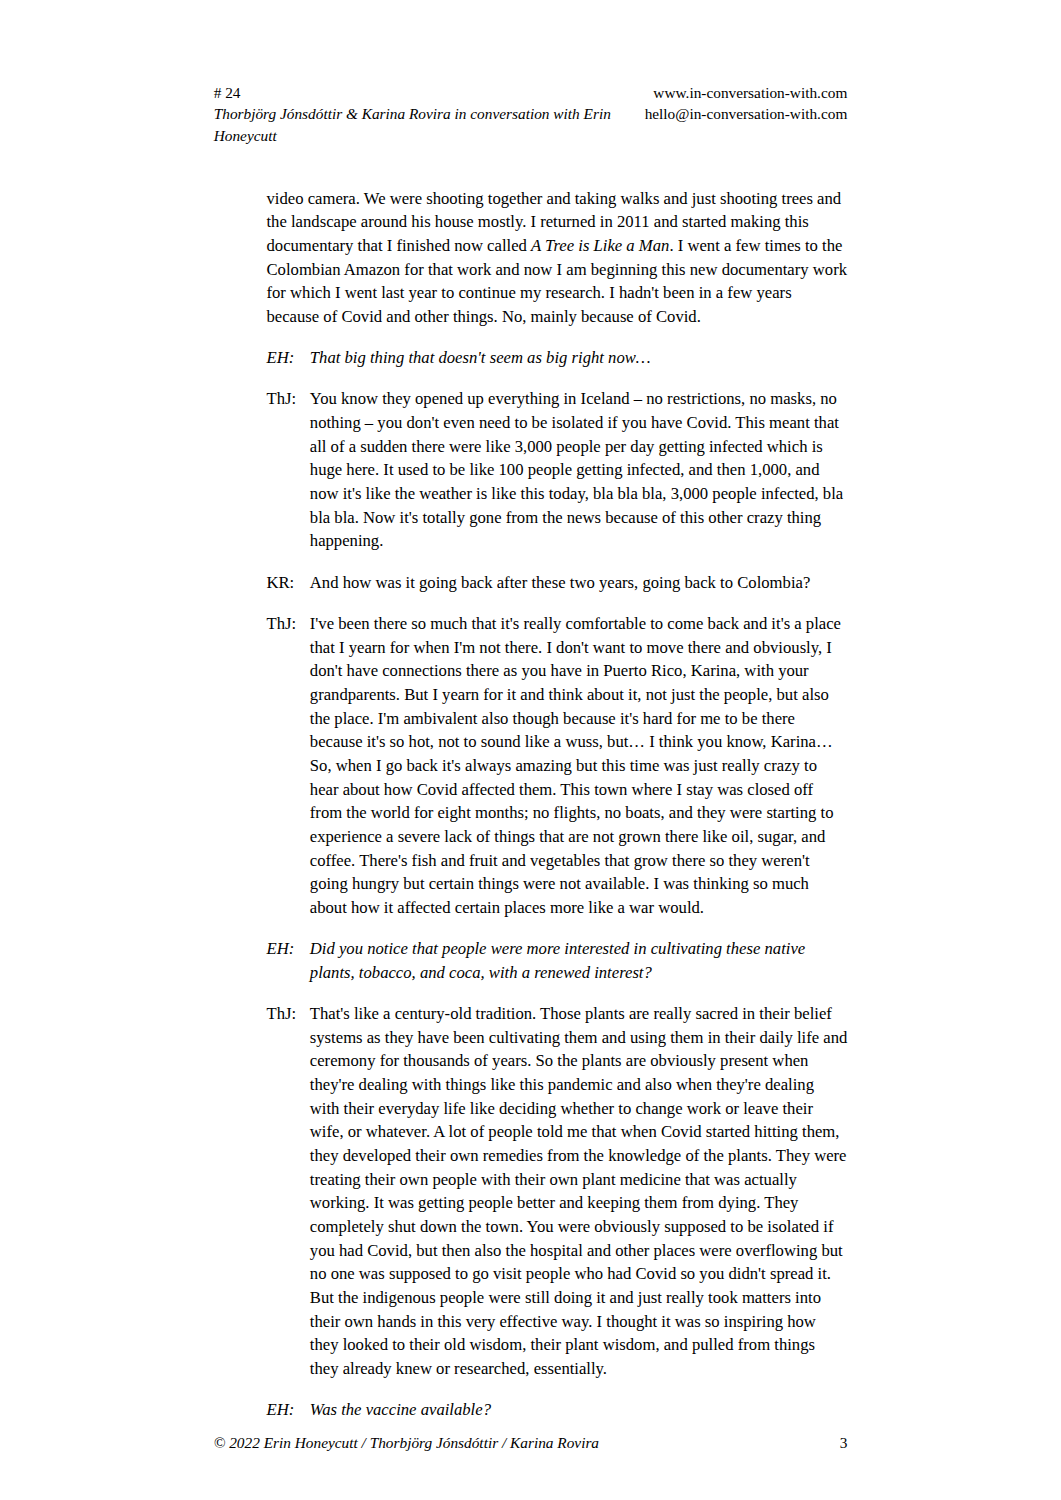# 24
www.in-conversation-with.com
Thorbjörg Jónsdóttir & Karina Rovira in conversation with Erin Honeycutt
hello@in-conversation-with.com
video camera. We were shooting together and taking walks and just shooting trees and the landscape around his house mostly. I returned in 2011 and started making this documentary that I finished now called A Tree is Like a Man. I went a few times to the Colombian Amazon for that work and now I am beginning this new documentary work for which I went last year to continue my research. I hadn't been in a few years because of Covid and other things. No, mainly because of Covid.
EH:
That big thing that doesn't seem as big right now…
ThJ:
You know they opened up everything in Iceland – no restrictions, no masks, no nothing – you don't even need to be isolated if you have Covid. This meant that all of a sudden there were like 3,000 people per day getting infected which is huge here. It used to be like 100 people getting infected, and then 1,000, and now it's like the weather is like this today, bla bla bla, 3,000 people infected, bla bla bla. Now it's totally gone from the news because of this other crazy thing happening.
KR:
And how was it going back after these two years, going back to Colombia?
ThJ:
I've been there so much that it's really comfortable to come back and it's a place that I yearn for when I'm not there. I don't want to move there and obviously, I don't have connections there as you have in Puerto Rico, Karina, with your grandparents. But I yearn for it and think about it, not just the people, but also the place. I'm ambivalent also though because it's hard for me to be there because it's so hot, not to sound like a wuss, but… I think you know, Karina…
So, when I go back it's always amazing but this time was just really crazy to hear about how Covid affected them. This town where I stay was closed off from the world for eight months; no flights, no boats, and they were starting to experience a severe lack of things that are not grown there like oil, sugar, and coffee. There's fish and fruit and vegetables that grow there so they weren't going hungry but certain things were not available. I was thinking so much about how it affected certain places more like a war would.
EH:
Did you notice that people were more interested in cultivating these native plants, tobacco, and coca, with a renewed interest?
ThJ:
That's like a century-old tradition. Those plants are really sacred in their belief systems as they have been cultivating them and using them in their daily life and ceremony for thousands of years. So the plants are obviously present when they're dealing with things like this pandemic and also when they're dealing with their everyday life like deciding whether to change work or leave their wife, or whatever. A lot of people told me that when Covid started hitting them, they developed their own remedies from the knowledge of the plants. They were treating their own people with their own plant medicine that was actually working. It was getting people better and keeping them from dying. They completely shut down the town. You were obviously supposed to be isolated if you had Covid, but then also the hospital and other places were overflowing but no one was supposed to go visit people who had Covid so you didn't spread it. But the indigenous people were still doing it and just really took matters into their own hands in this very effective way. I thought it was so inspiring how they looked to their old wisdom, their plant wisdom, and pulled from things they already knew or researched, essentially.
EH:
Was the vaccine available?
© 2022 Erin Honeycutt / Thorbjörg Jónsdóttir / Karina Rovira
3